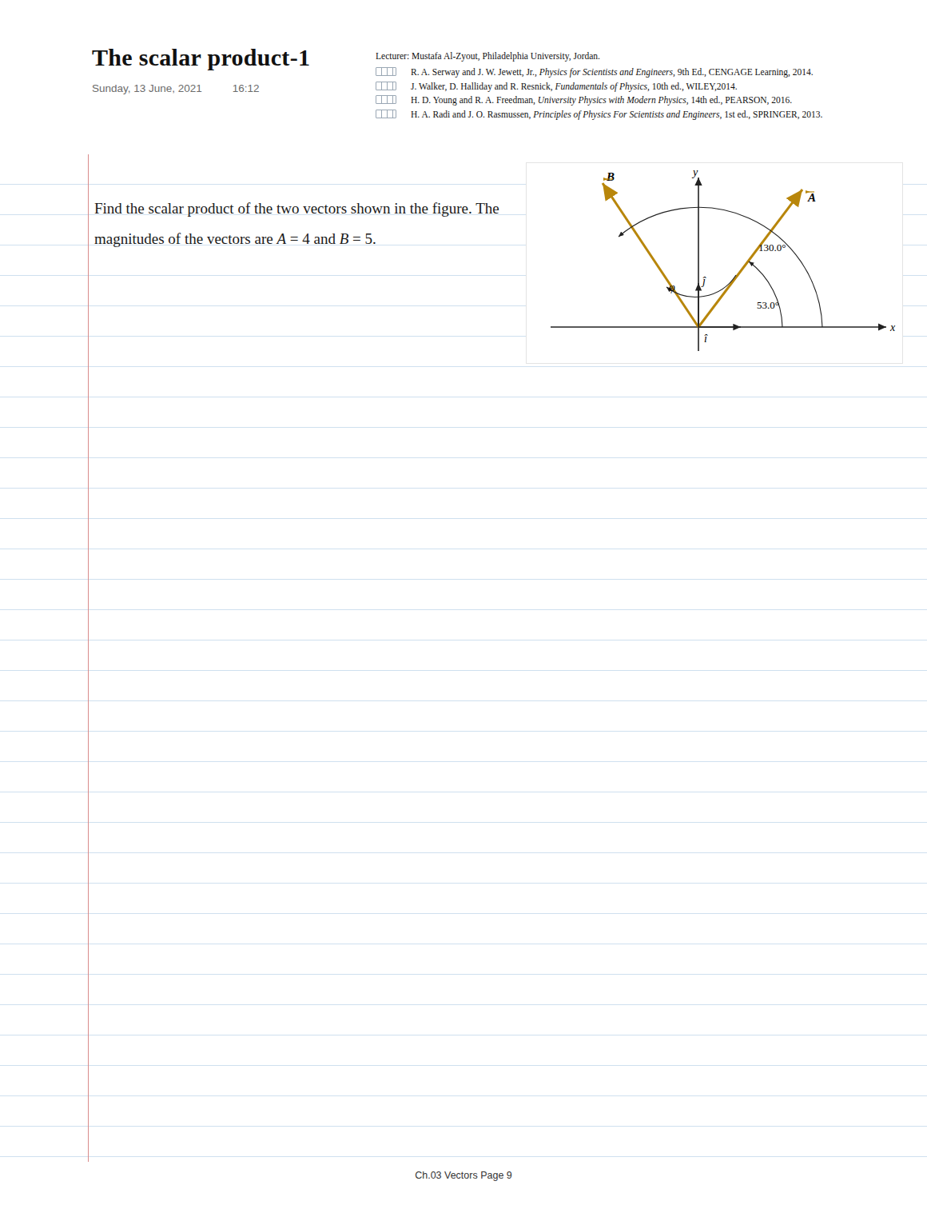The scalar product-1
Sunday, 13 June, 2021 16:12
Lecturer: Mustafa Al-Zyout, Philadelphia University, Jordan.
R. A. Serway and J. W. Jewett, Jr., Physics for Scientists and Engineers, 9th Ed., CENGAGE Learning, 2014.
J. Walker, D. Halliday and R. Resnick, Fundamentals of Physics, 10th ed., WILEY,2014.
H. D. Young and R. A. Freedman, University Physics with Modern Physics, 14th ed., PEARSON, 2016.
H. A. Radi and J. O. Rasmussen, Principles of Physics For Scientists and Engineers, 1st ed., SPRINGER, 2013.
Find the scalar product of the two vectors shown in the figure. The magnitudes of the vectors are A = 4 and B = 5.
x y A B ĵ î 53.0° 130.0° φ
Ch.03 Vectors Page 9